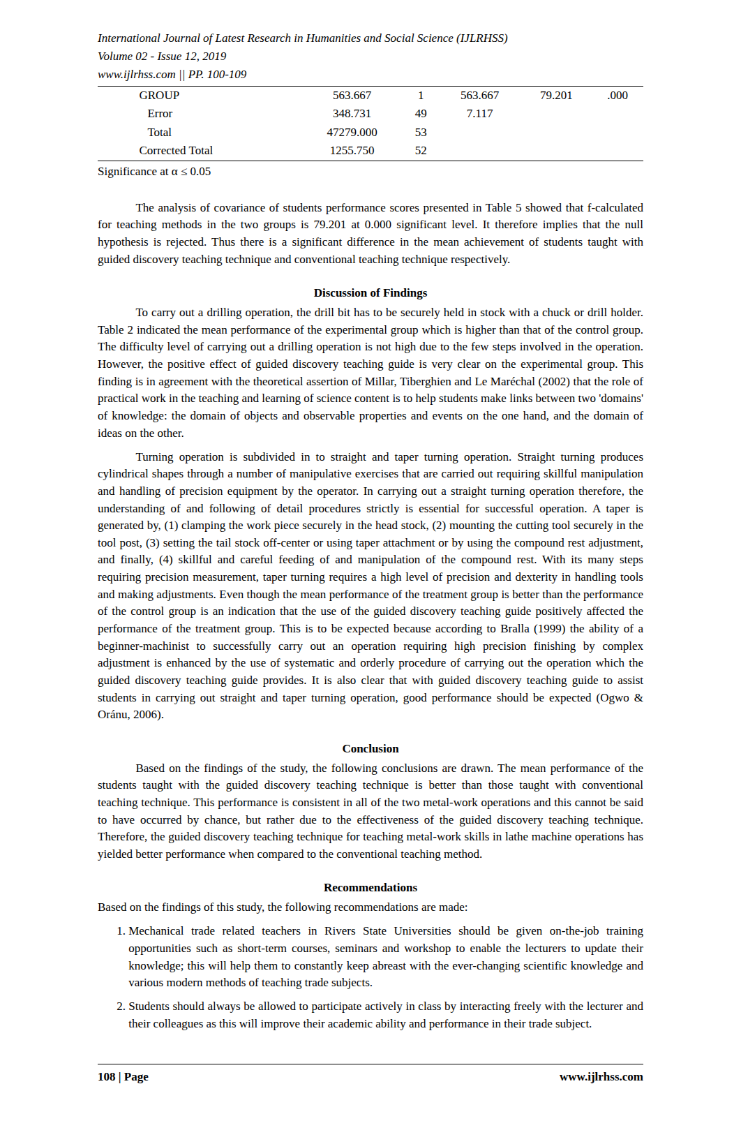International Journal of Latest Research in Humanities and Social Science (IJLRHSS)
Volume 02 - Issue 12, 2019
www.ijlrhss.com || PP. 100-109
| GROUP | 563.667 | 1 | 563.667 | 79.201 | .000 |
| Error | 348.731 | 49 | 7.117 | | |
| Total | 47279.000 | 53 | | | |
| Corrected Total | 1255.750 | 52 | | | |
Significance at α ≤ 0.05
The analysis of covariance of students performance scores presented in Table 5 showed that f-calculated for teaching methods in the two groups is 79.201 at 0.000 significant level. It therefore implies that the null hypothesis is rejected. Thus there is a significant difference in the mean achievement of students taught with guided discovery teaching technique and conventional teaching technique respectively.
Discussion of Findings
To carry out a drilling operation, the drill bit has to be securely held in stock with a chuck or drill holder. Table 2 indicated the mean performance of the experimental group which is higher than that of the control group. The difficulty level of carrying out a drilling operation is not high due to the few steps involved in the operation. However, the positive effect of guided discovery teaching guide is very clear on the experimental group. This finding is in agreement with the theoretical assertion of Millar, Tiberghien and Le Maréchal (2002) that the role of practical work in the teaching and learning of science content is to help students make links between two 'domains' of knowledge: the domain of objects and observable properties and events on the one hand, and the domain of ideas on the other.
Turning operation is subdivided in to straight and taper turning operation. Straight turning produces cylindrical shapes through a number of manipulative exercises that are carried out requiring skillful manipulation and handling of precision equipment by the operator. In carrying out a straight turning operation therefore, the understanding of and following of detail procedures strictly is essential for successful operation. A taper is generated by, (1) clamping the work piece securely in the head stock, (2) mounting the cutting tool securely in the tool post, (3) setting the tail stock off-center or using taper attachment or by using the compound rest adjustment, and finally, (4) skillful and careful feeding of and manipulation of the compound rest. With its many steps requiring precision measurement, taper turning requires a high level of precision and dexterity in handling tools and making adjustments. Even though the mean performance of the treatment group is better than the performance of the control group is an indication that the use of the guided discovery teaching guide positively affected the performance of the treatment group. This is to be expected because according to Bralla (1999) the ability of a beginner-machinist to successfully carry out an operation requiring high precision finishing by complex adjustment is enhanced by the use of systematic and orderly procedure of carrying out the operation which the guided discovery teaching guide provides. It is also clear that with guided discovery teaching guide to assist students in carrying out straight and taper turning operation, good performance should be expected (Ogwo & Oránu, 2006).
Conclusion
Based on the findings of the study, the following conclusions are drawn. The mean performance of the students taught with the guided discovery teaching technique is better than those taught with conventional teaching technique. This performance is consistent in all of the two metal-work operations and this cannot be said to have occurred by chance, but rather due to the effectiveness of the guided discovery teaching technique. Therefore, the guided discovery teaching technique for teaching metal-work skills in lathe machine operations has yielded better performance when compared to the conventional teaching method.
Recommendations
Based on the findings of this study, the following recommendations are made:
Mechanical trade related teachers in Rivers State Universities should be given on-the-job training opportunities such as short-term courses, seminars and workshop to enable the lecturers to update their knowledge; this will help them to constantly keep abreast with the ever-changing scientific knowledge and various modern methods of teaching trade subjects.
Students should always be allowed to participate actively in class by interacting freely with the lecturer and their colleagues as this will improve their academic ability and performance in their trade subject.
108 | Page www.ijlrhss.com